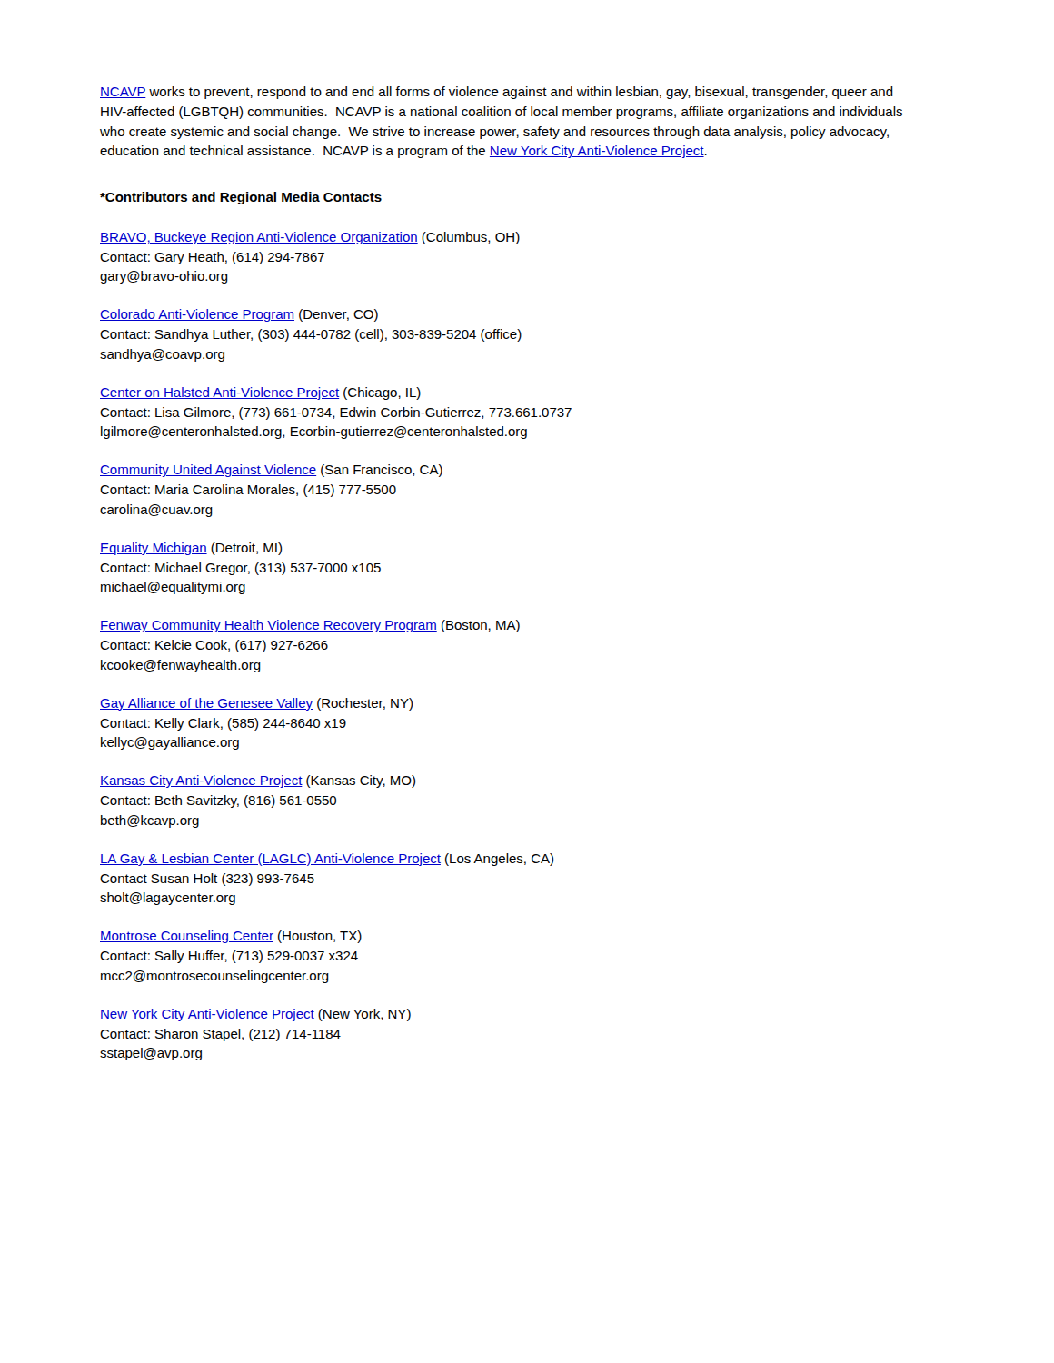NCAVP works to prevent, respond to and end all forms of violence against and within lesbian, gay, bisexual, transgender, queer and HIV-affected (LGBTQH) communities. NCAVP is a national coalition of local member programs, affiliate organizations and individuals who create systemic and social change. We strive to increase power, safety and resources through data analysis, policy advocacy, education and technical assistance. NCAVP is a program of the New York City Anti-Violence Project.
*Contributors and Regional Media Contacts
BRAVO, Buckeye Region Anti-Violence Organization (Columbus, OH)
Contact: Gary Heath, (614) 294-7867
gary@bravo-ohio.org
Colorado Anti-Violence Program (Denver, CO)
Contact: Sandhya Luther, (303) 444-0782 (cell), 303-839-5204 (office)
sandhya@coavp.org
Center on Halsted Anti-Violence Project (Chicago, IL)
Contact: Lisa Gilmore, (773) 661-0734, Edwin Corbin-Gutierrez, 773.661.0737
lgilmore@centeronhalsted.org, Ecorbin-gutierrez@centeronhalsted.org
Community United Against Violence (San Francisco, CA)
Contact: Maria Carolina Morales, (415) 777-5500
carolina@cuav.org
Equality Michigan (Detroit, MI)
Contact: Michael Gregor, (313) 537-7000 x105
michael@equalitymi.org
Fenway Community Health Violence Recovery Program (Boston, MA)
Contact: Kelcie Cook, (617) 927-6266
kcooke@fenwayhealth.org
Gay Alliance of the Genesee Valley (Rochester, NY)
Contact: Kelly Clark, (585) 244-8640 x19
kellyc@gayalliance.org
Kansas City Anti-Violence Project (Kansas City, MO)
Contact: Beth Savitzky, (816) 561-0550
beth@kcavp.org
LA Gay & Lesbian Center (LAGLC) Anti-Violence Project (Los Angeles, CA)
Contact Susan Holt (323) 993-7645
sholt@lagaycenter.org
Montrose Counseling Center (Houston, TX)
Contact: Sally Huffer, (713) 529-0037 x324
mcc2@montrosecounselingcenter.org
New York City Anti-Violence Project (New York, NY)
Contact: Sharon Stapel, (212) 714-1184
sstapel@avp.org